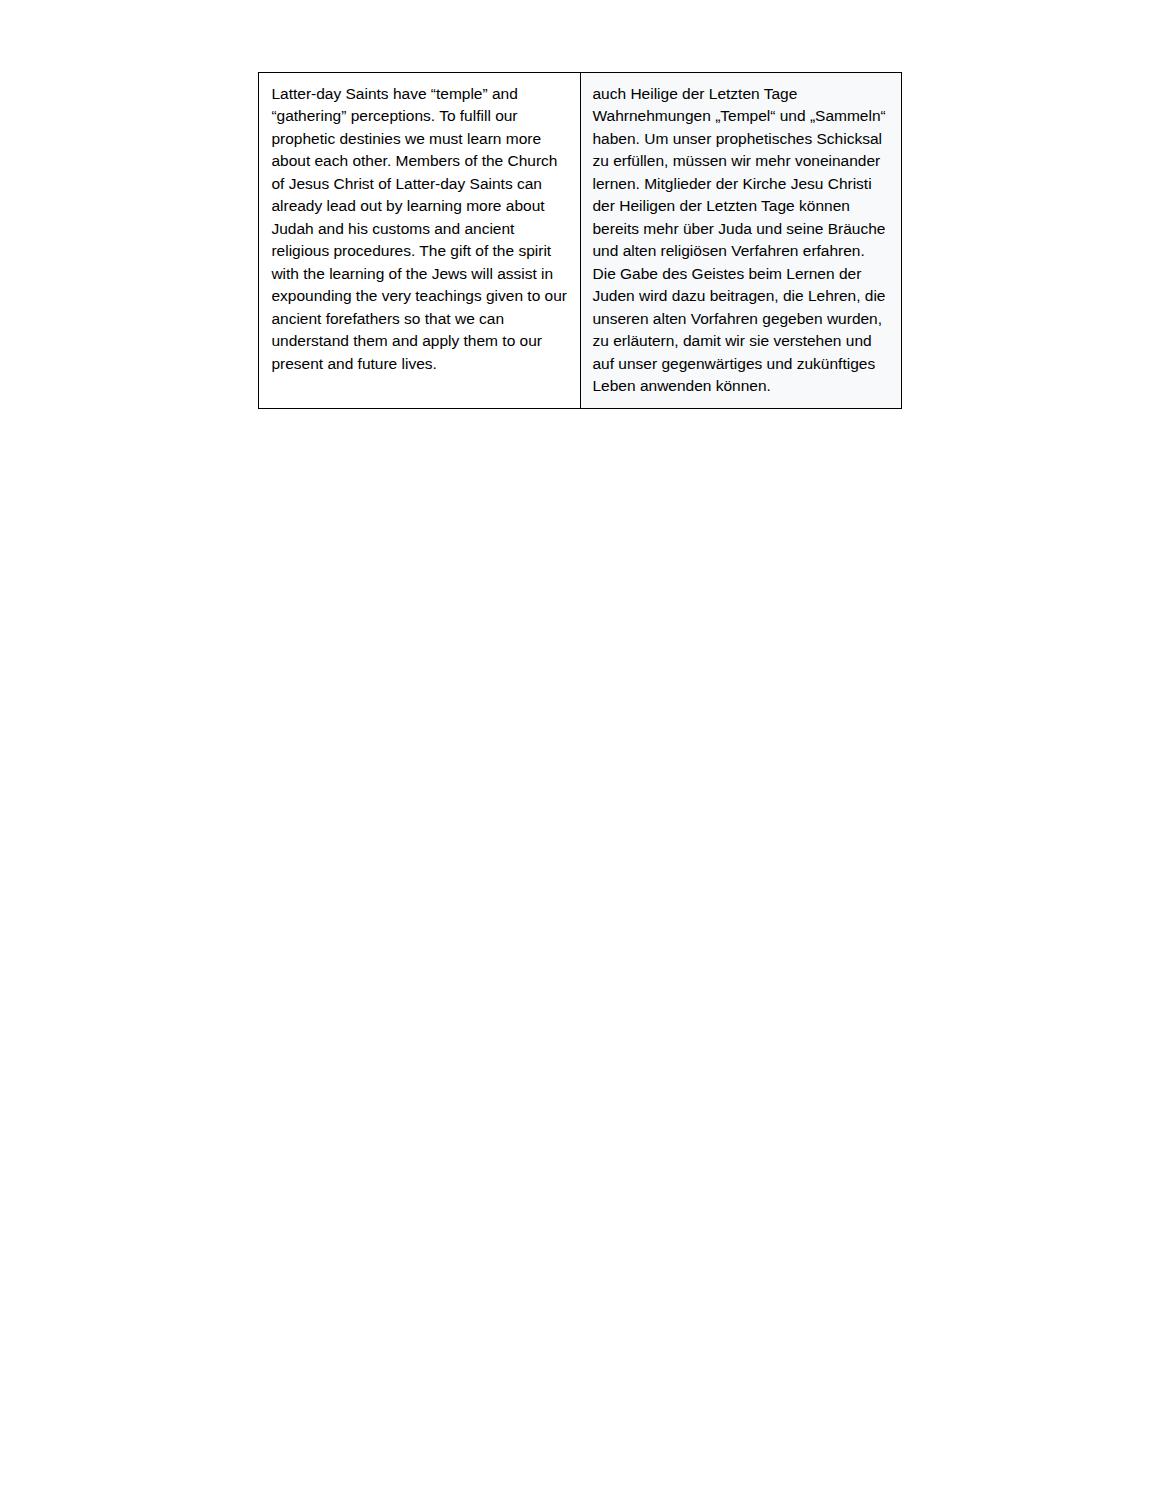| Latter-day Saints have “temple” and “gathering” perceptions. To fulfill our prophetic destinies we must learn more about each other. Members of the Church of Jesus Christ of Latter-day Saints can already lead out by learning more about Judah and his customs and ancient religious procedures. The gift of the spirit with the learning of the Jews will assist in expounding the very teachings given to our ancient forefathers so that we can understand them and apply them to our present and future lives. | auch Heilige der Letzten Tage Wahrnehmungen „Tempel“ und „Sammeln“ haben. Um unser prophetisches Schicksal zu erfüllen, müssen wir mehr voneinander lernen. Mitglieder der Kirche Jesu Christi der Heiligen der Letzten Tage können bereits mehr über Juda und seine Bräuche und alten religiösen Verfahren erfahren. Die Gabe des Geistes beim Lernen der Juden wird dazu beitragen, die Lehren, die unseren alten Vorfahren gegeben wurden, zu erläutern, damit wir sie verstehen und auf unser gegenwärtiges und zukünftiges Leben anwenden können. |